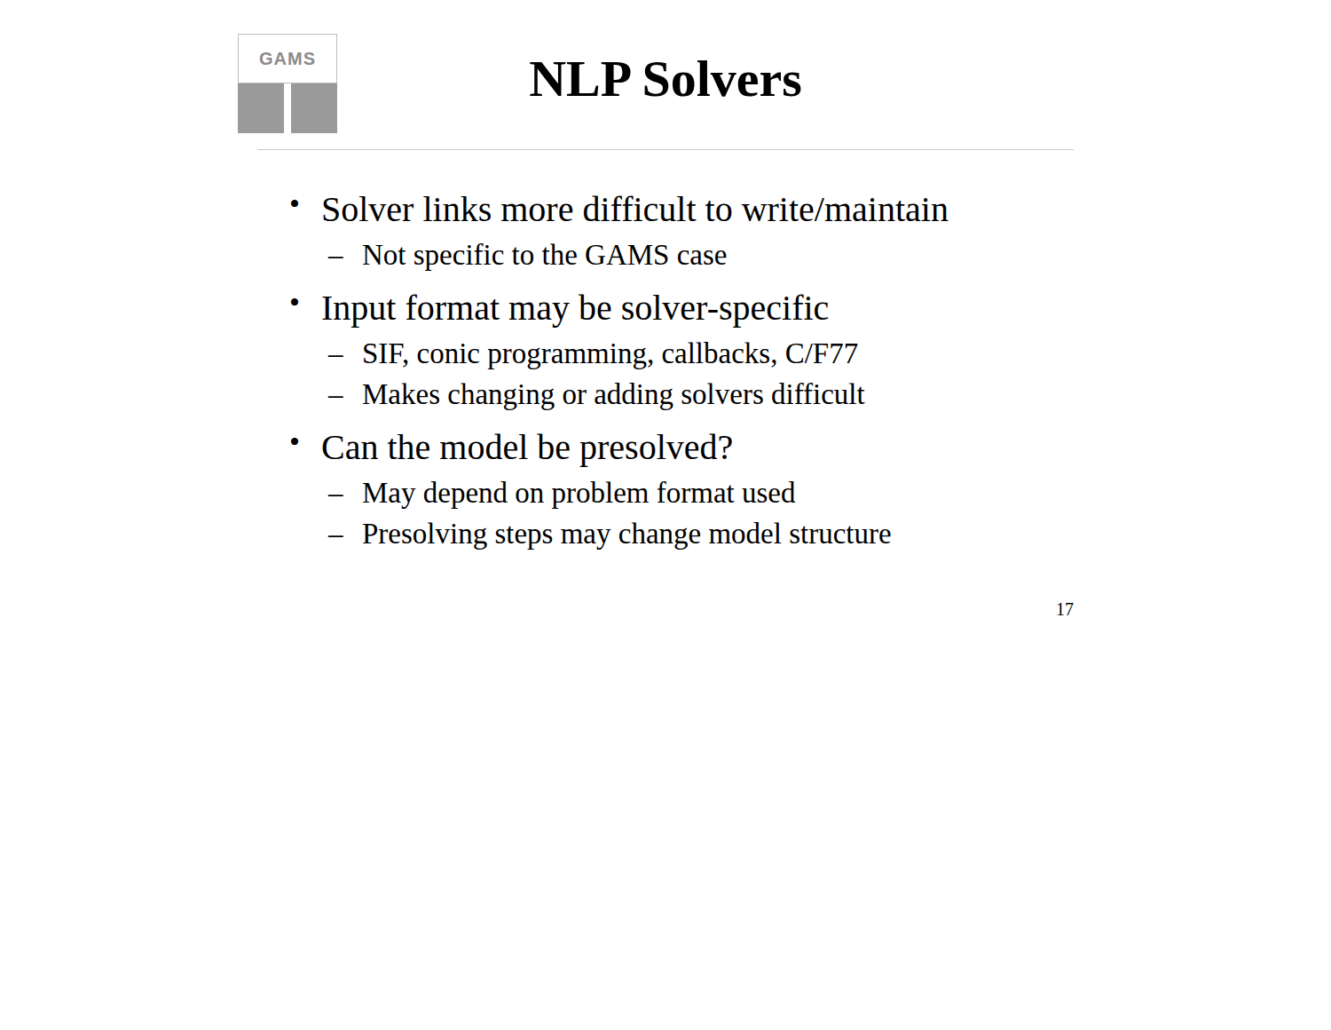GAMS
NLP Solvers
Solver links more difficult to write/maintain
Not specific to the GAMS case
Input format may be solver-specific
SIF, conic programming, callbacks, C/F77
Makes changing or adding solvers difficult
Can the model be presolved?
May depend on problem format used
Presolving steps may change model structure
17